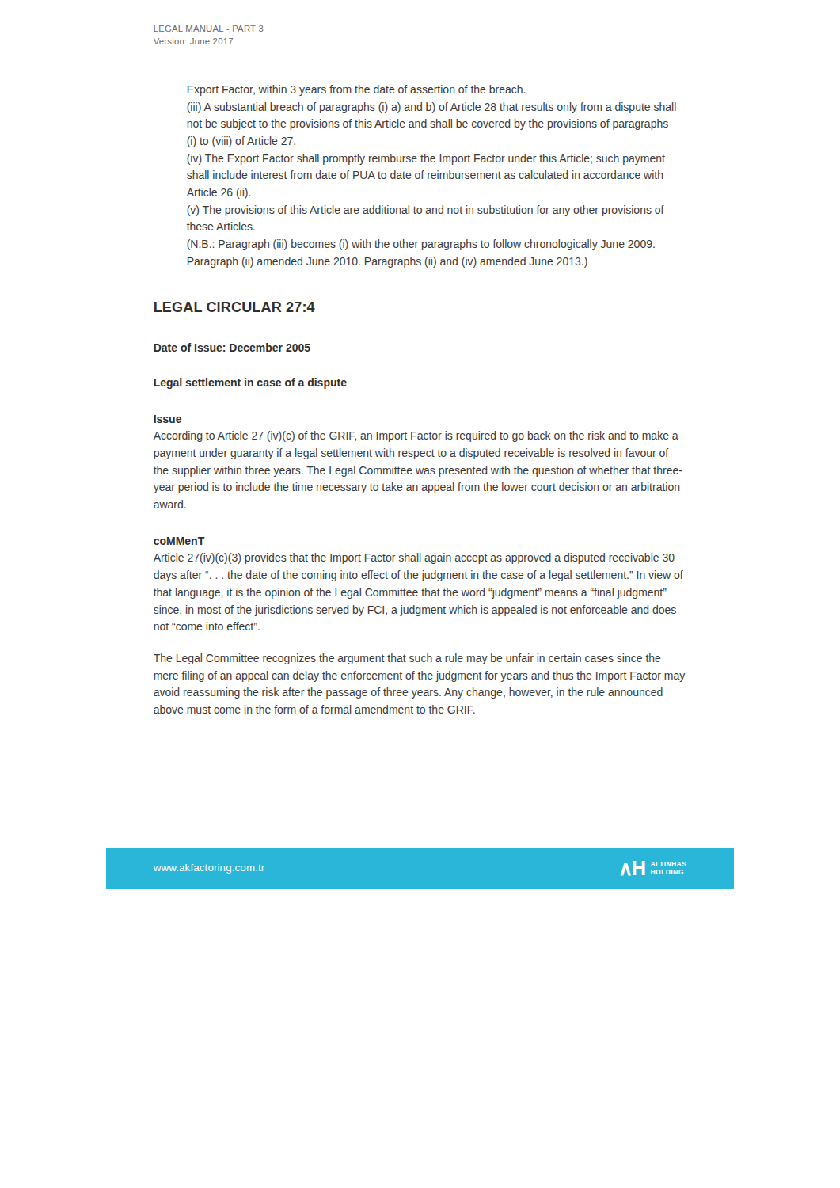LEGAL MANUAL - PART 3
Version: June 2017
Export Factor, within 3 years from the date of assertion of the breach.
(iii) A substantial breach of paragraphs (i) a) and b) of Article 28 that results only from a dispute shall not be subject to the provisions of this Article and shall be covered by the provisions of paragraphs (i) to (viii) of Article 27.
(iv) The Export Factor shall promptly reimburse the Import Factor under this Article; such payment shall include interest from date of PUA to date of reimbursement as calculated in accordance with Article 26 (ii).
(v) The provisions of this Article are additional to and not in substitution for any other provisions of these Articles.
(N.B.: Paragraph (iii) becomes (i) with the other paragraphs to follow chronologically June 2009. Paragraph (ii) amended June 2010. Paragraphs (ii) and (iv) amended June 2013.)
LEGAL CIRCULAR 27:4
Date of Issue: December 2005
Legal settlement in case of a dispute
Issue
According to Article 27 (iv)(c) of the GRIF, an Import Factor is required to go back on the risk and to make a payment under guaranty if a legal settlement with respect to a disputed receivable is resolved in favour of the supplier within three years. The Legal Committee was presented with the question of whether that three-year period is to include the time necessary to take an appeal from the lower court decision or an arbitration award.
coMMenT
Article 27(iv)(c)(3) provides that the Import Factor shall again accept as approved a disputed receivable 30 days after “. . . the date of the coming into effect of the judgment in the case of a legal settlement.” In view of that language, it is the opinion of the Legal Committee that the word “judgment” means a “final judgment” since, in most of the jurisdictions served by FCI, a judgment which is appealed is not enforceable and does not “come into effect”.
The Legal Committee recognizes the argument that such a rule may be unfair in certain cases since the mere filing of an appeal can delay the enforcement of the judgment for years and thus the Import Factor may avoid reassuming the risk after the passage of three years. Any change, however, in the rule announced above must come in the form of a formal amendment to the GRIF.
www.akfactoring.com.tr
∧H ALTINHAS
HOLDING